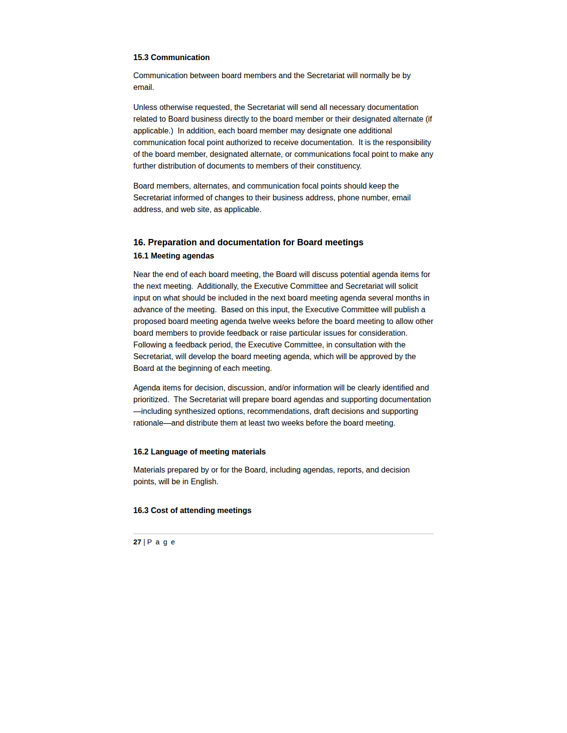15.3 Communication
Communication between board members and the Secretariat will normally be by email.
Unless otherwise requested, the Secretariat will send all necessary documentation related to Board business directly to the board member or their designated alternate (if applicable.) In addition, each board member may designate one additional communication focal point authorized to receive documentation. It is the responsibility of the board member, designated alternate, or communications focal point to make any further distribution of documents to members of their constituency.
Board members, alternates, and communication focal points should keep the Secretariat informed of changes to their business address, phone number, email address, and web site, as applicable.
16. Preparation and documentation for Board meetings
16.1 Meeting agendas
Near the end of each board meeting, the Board will discuss potential agenda items for the next meeting. Additionally, the Executive Committee and Secretariat will solicit input on what should be included in the next board meeting agenda several months in advance of the meeting. Based on this input, the Executive Committee will publish a proposed board meeting agenda twelve weeks before the board meeting to allow other board members to provide feedback or raise particular issues for consideration. Following a feedback period, the Executive Committee, in consultation with the Secretariat, will develop the board meeting agenda, which will be approved by the Board at the beginning of each meeting.
Agenda items for decision, discussion, and/or information will be clearly identified and prioritized. The Secretariat will prepare board agendas and supporting documentation—including synthesized options, recommendations, draft decisions and supporting rationale—and distribute them at least two weeks before the board meeting.
16.2 Language of meeting materials
Materials prepared by or for the Board, including agendas, reports, and decision points, will be in English.
16.3 Cost of attending meetings
27 | P a g e